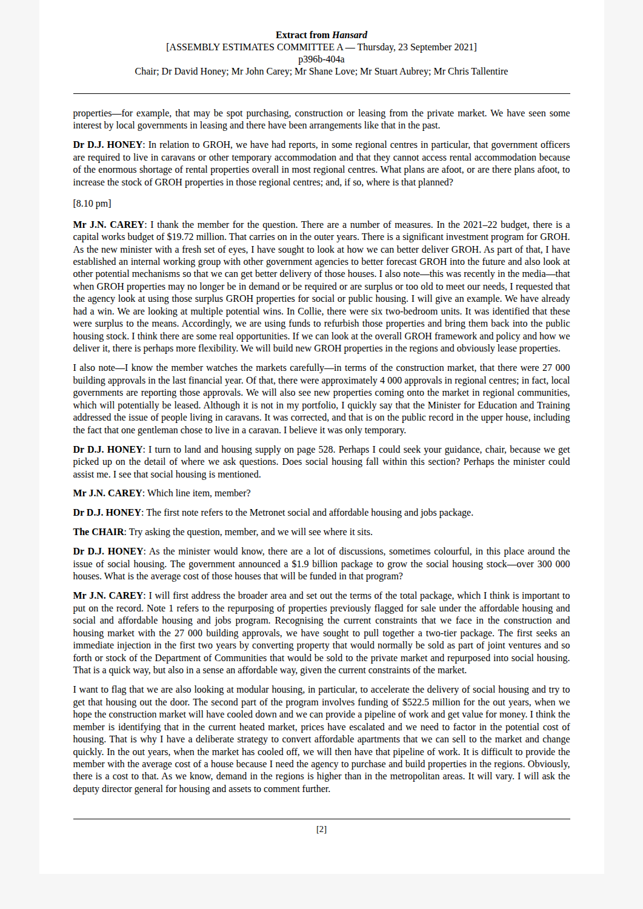Extract from Hansard
[ASSEMBLY ESTIMATES COMMITTEE A — Thursday, 23 September 2021]
p396b-404a
Chair; Dr David Honey; Mr John Carey; Mr Shane Love; Mr Stuart Aubrey; Mr Chris Tallentire
properties—for example, that may be spot purchasing, construction or leasing from the private market. We have seen some interest by local governments in leasing and there have been arrangements like that in the past.
Dr D.J. HONEY: In relation to GROH, we have had reports, in some regional centres in particular, that government officers are required to live in caravans or other temporary accommodation and that they cannot access rental accommodation because of the enormous shortage of rental properties overall in most regional centres. What plans are afoot, or are there plans afoot, to increase the stock of GROH properties in those regional centres; and, if so, where is that planned?
[8.10 pm]
Mr J.N. CAREY: I thank the member for the question. There are a number of measures. In the 2021–22 budget, there is a capital works budget of $19.72 million. That carries on in the outer years. There is a significant investment program for GROH. As the new minister with a fresh set of eyes, I have sought to look at how we can better deliver GROH. As part of that, I have established an internal working group with other government agencies to better forecast GROH into the future and also look at other potential mechanisms so that we can get better delivery of those houses. I also note—this was recently in the media—that when GROH properties may no longer be in demand or be required or are surplus or too old to meet our needs, I requested that the agency look at using those surplus GROH properties for social or public housing. I will give an example. We have already had a win. We are looking at multiple potential wins. In Collie, there were six two-bedroom units. It was identified that these were surplus to the means. Accordingly, we are using funds to refurbish those properties and bring them back into the public housing stock. I think there are some real opportunities. If we can look at the overall GROH framework and policy and how we deliver it, there is perhaps more flexibility. We will build new GROH properties in the regions and obviously lease properties.
I also note—I know the member watches the markets carefully—in terms of the construction market, that there were 27 000 building approvals in the last financial year. Of that, there were approximately 4 000 approvals in regional centres; in fact, local governments are reporting those approvals. We will also see new properties coming onto the market in regional communities, which will potentially be leased. Although it is not in my portfolio, I quickly say that the Minister for Education and Training addressed the issue of people living in caravans. It was corrected, and that is on the public record in the upper house, including the fact that one gentleman chose to live in a caravan. I believe it was only temporary.
Dr D.J. HONEY: I turn to land and housing supply on page 528. Perhaps I could seek your guidance, chair, because we get picked up on the detail of where we ask questions. Does social housing fall within this section? Perhaps the minister could assist me. I see that social housing is mentioned.
Mr J.N. CAREY: Which line item, member?
Dr D.J. HONEY: The first note refers to the Metronet social and affordable housing and jobs package.
The CHAIR: Try asking the question, member, and we will see where it sits.
Dr D.J. HONEY: As the minister would know, there are a lot of discussions, sometimes colourful, in this place around the issue of social housing. The government announced a $1.9 billion package to grow the social housing stock—over 300 000 houses. What is the average cost of those houses that will be funded in that program?
Mr J.N. CAREY: I will first address the broader area and set out the terms of the total package, which I think is important to put on the record. Note 1 refers to the repurposing of properties previously flagged for sale under the affordable housing and social and affordable housing and jobs program. Recognising the current constraints that we face in the construction and housing market with the 27 000 building approvals, we have sought to pull together a two-tier package. The first seeks an immediate injection in the first two years by converting property that would normally be sold as part of joint ventures and so forth or stock of the Department of Communities that would be sold to the private market and repurposed into social housing. That is a quick way, but also in a sense an affordable way, given the current constraints of the market.
I want to flag that we are also looking at modular housing, in particular, to accelerate the delivery of social housing and try to get that housing out the door. The second part of the program involves funding of $522.5 million for the out years, when we hope the construction market will have cooled down and we can provide a pipeline of work and get value for money. I think the member is identifying that in the current heated market, prices have escalated and we need to factor in the potential cost of housing. That is why I have a deliberate strategy to convert affordable apartments that we can sell to the market and change quickly. In the out years, when the market has cooled off, we will then have that pipeline of work. It is difficult to provide the member with the average cost of a house because I need the agency to purchase and build properties in the regions. Obviously, there is a cost to that. As we know, demand in the regions is higher than in the metropolitan areas. It will vary. I will ask the deputy director general for housing and assets to comment further.
[2]